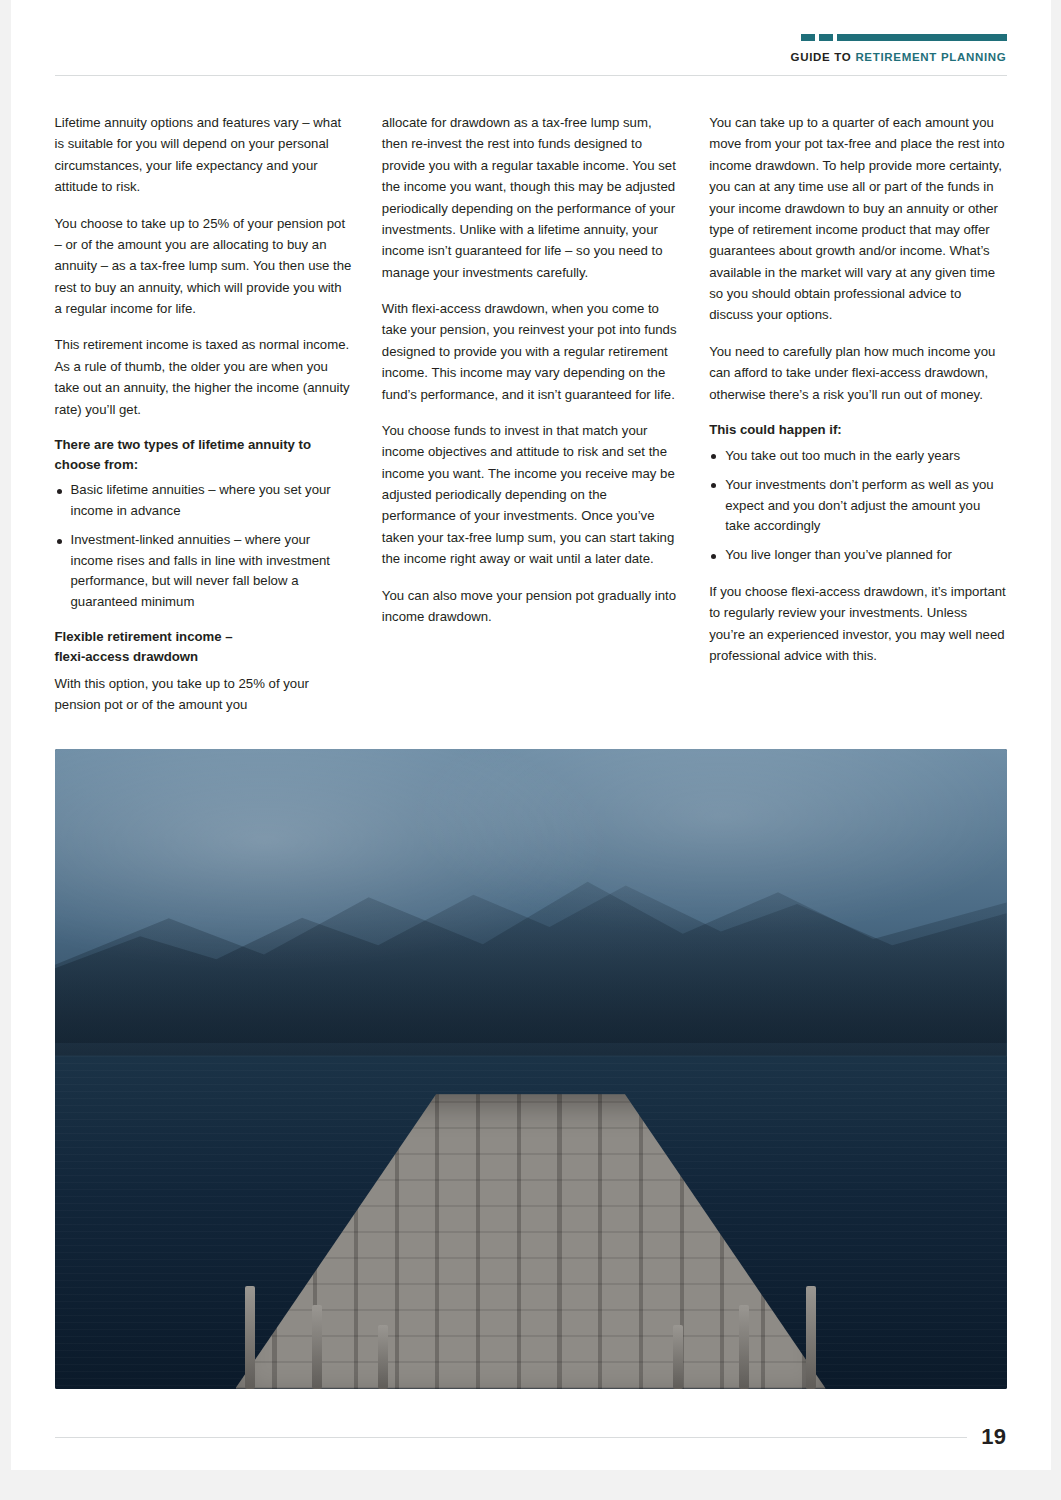Guide to Retirement Planning
Lifetime annuity options and features vary – what is suitable for you will depend on your personal circumstances, your life expectancy and your attitude to risk.
You choose to take up to 25% of your pension pot – or of the amount you are allocating to buy an annuity – as a tax-free lump sum. You then use the rest to buy an annuity, which will provide you with a regular income for life.
This retirement income is taxed as normal income. As a rule of thumb, the older you are when you take out an annuity, the higher the income (annuity rate) you’ll get.
There are two types of lifetime annuity to choose from:
Basic lifetime annuities – where you set your income in advance
Investment-linked annuities – where your income rises and falls in line with investment performance, but will never fall below a guaranteed minimum
Flexible retirement income –
flexi-access drawdown
With this option, you take up to 25% of your pension pot or of the amount you
allocate for drawdown as a tax-free lump sum, then re-invest the rest into funds designed to provide you with a regular taxable income. You set the income you want, though this may be adjusted periodically depending on the performance of your investments. Unlike with a lifetime annuity, your income isn’t guaranteed for life – so you need to manage your investments carefully.
With flexi-access drawdown, when you come to take your pension, you reinvest your pot into funds designed to provide you with a regular retirement income. This income may vary depending on the fund’s performance, and it isn’t guaranteed for life.
You choose funds to invest in that match your income objectives and attitude to risk and set the income you want. The income you receive may be adjusted periodically depending on the performance of your investments. Once you’ve taken your tax-free lump sum, you can start taking the income right away or wait until a later date.
You can also move your pension pot gradually into income drawdown.
You can take up to a quarter of each amount you move from your pot tax-free and place the rest into income drawdown. To help provide more certainty, you can at any time use all or part of the funds in your income drawdown to buy an annuity or other type of retirement income product that may offer guarantees about growth and/or income. What’s available in the market will vary at any given time so you should obtain professional advice to discuss your options.
You need to carefully plan how much income you can afford to take under flexi-access drawdown, otherwise there’s a risk you’ll run out of money.
This could happen if:
You take out too much in the early years
Your investments don’t perform as well as you expect and you don’t adjust the amount you take accordingly
You live longer than you’ve planned for
If you choose flexi-access drawdown, it’s important to regularly review your investments. Unless you’re an experienced investor, you may well need professional advice with this.
19